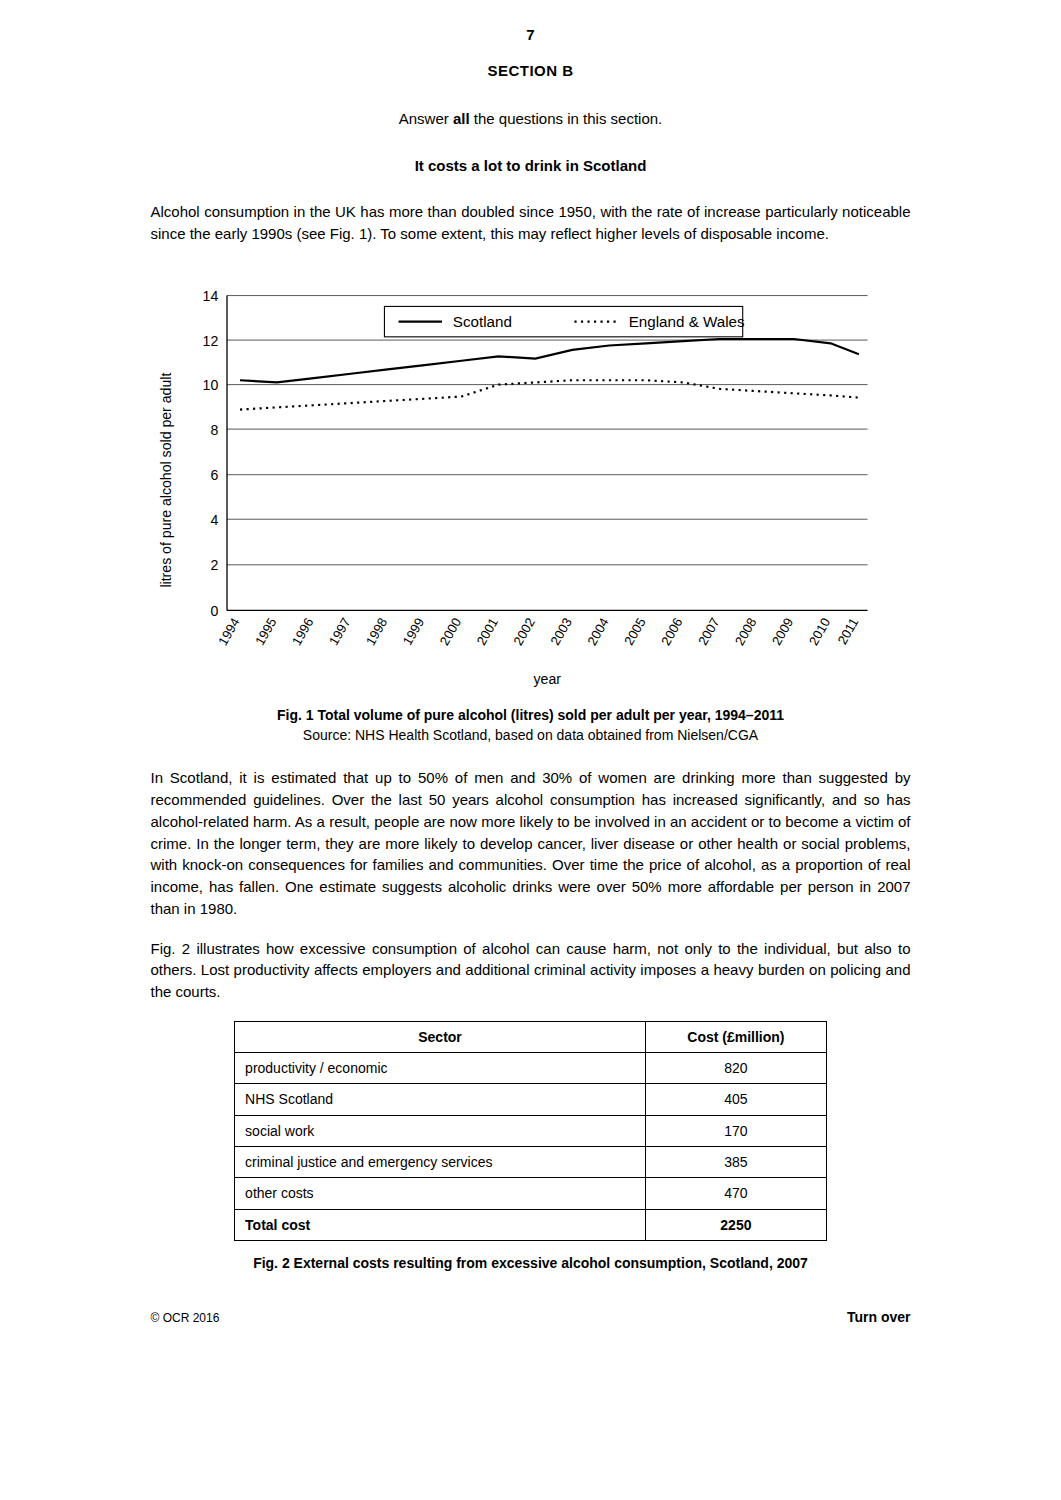7
SECTION B
Answer all the questions in this section.
It costs a lot to drink in Scotland
Alcohol consumption in the UK has more than doubled since 1950, with the rate of increase particularly noticeable since the early 1990s (see Fig. 1). To some extent, this may reflect higher levels of disposable income.
litres of pure alcohol sold per adult 14 12 10 8 6 4 2 0 Scotland England & Wales 1994 1995 1996 1997 1998 1999 2000 2001 2002 2003 2004 2005 2006 2007 2008 2009 2010 2011 year
Fig. 1 Total volume of pure alcohol (litres) sold per adult per year, 1994–2011 Source: NHS Health Scotland, based on data obtained from Nielsen/CGA
In Scotland, it is estimated that up to 50% of men and 30% of women are drinking more than suggested by recommended guidelines. Over the last 50 years alcohol consumption has increased significantly, and so has alcohol-related harm. As a result, people are now more likely to be involved in an accident or to become a victim of crime. In the longer term, they are more likely to develop cancer, liver disease or other health or social problems, with knock-on consequences for families and communities. Over time the price of alcohol, as a proportion of real income, has fallen. One estimate suggests alcoholic drinks were over 50% more affordable per person in 2007 than in 1980.
Fig. 2 illustrates how excessive consumption of alcohol can cause harm, not only to the individual, but also to others. Lost productivity affects employers and additional criminal activity imposes a heavy burden on policing and the courts.
Fig. 2 External costs resulting from excessive alcohol consumption, Scotland, 2007
| Sector | Cost (£million) |
| --- | --- |
| productivity / economic | 820 |
| NHS Scotland | 405 |
| social work | 170 |
| criminal justice and emergency services | 385 |
| other costs | 470 |
| Total cost | 2250 |
© OCR 2016 Turn over